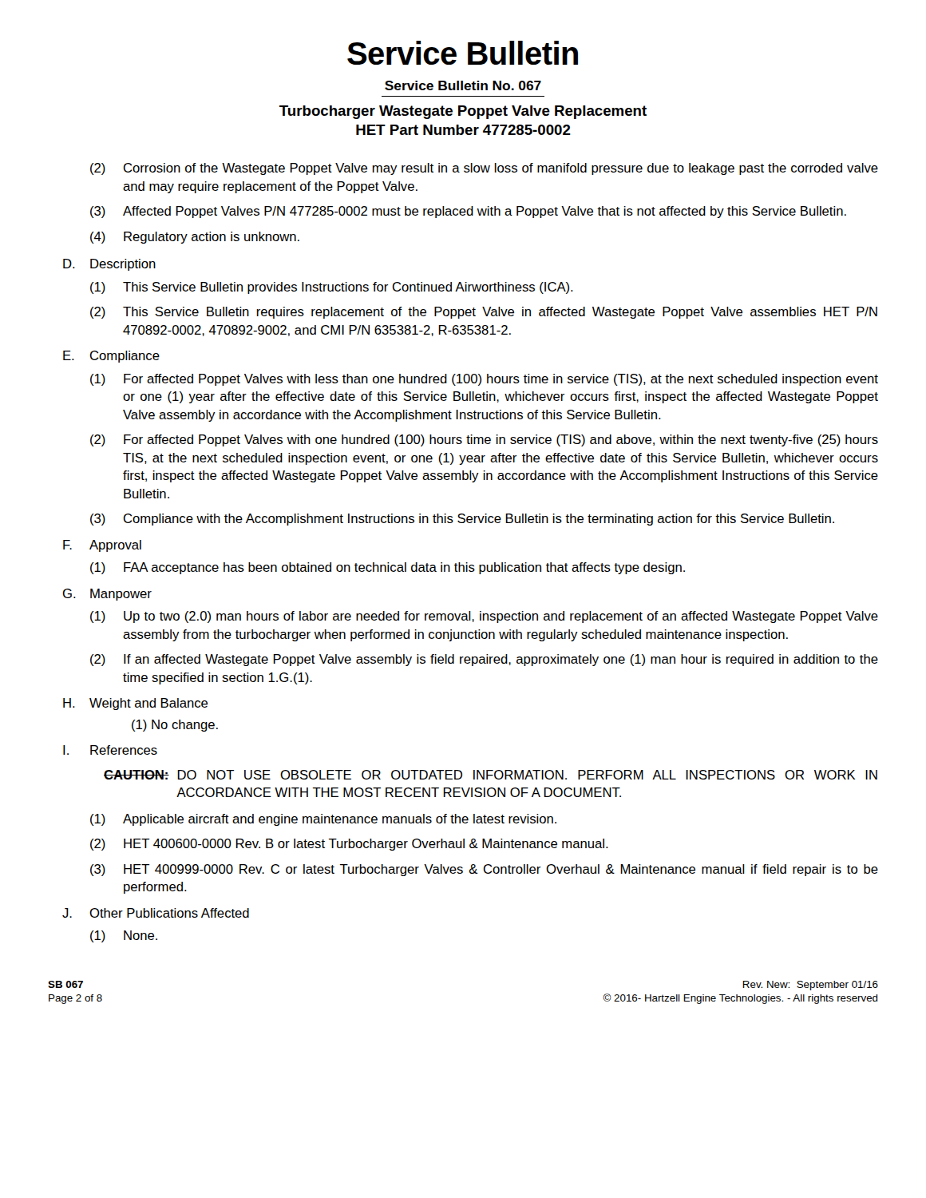Service Bulletin
Service Bulletin No. 067
Turbocharger Wastegate Poppet Valve Replacement
HET Part Number 477285-0002
(2) Corrosion of the Wastegate Poppet Valve may result in a slow loss of manifold pressure due to leakage past the corroded valve and may require replacement of the Poppet Valve.
(3) Affected Poppet Valves P/N 477285-0002 must be replaced with a Poppet Valve that is not affected by this Service Bulletin.
(4) Regulatory action is unknown.
D. Description
(1) This Service Bulletin provides Instructions for Continued Airworthiness (ICA).
(2) This Service Bulletin requires replacement of the Poppet Valve in affected Wastegate Poppet Valve assemblies HET P/N 470892-0002, 470892-9002, and CMI P/N 635381-2, R-635381-2.
E. Compliance
(1) For affected Poppet Valves with less than one hundred (100) hours time in service (TIS), at the next scheduled inspection event or one (1) year after the effective date of this Service Bulletin, whichever occurs first, inspect the affected Wastegate Poppet Valve assembly in accordance with the Accomplishment Instructions of this Service Bulletin.
(2) For affected Poppet Valves with one hundred (100) hours time in service (TIS) and above, within the next twenty-five (25) hours TIS, at the next scheduled inspection event, or one (1) year after the effective date of this Service Bulletin, whichever occurs first, inspect the affected Wastegate Poppet Valve assembly in accordance with the Accomplishment Instructions of this Service Bulletin.
(3) Compliance with the Accomplishment Instructions in this Service Bulletin is the terminating action for this Service Bulletin.
F. Approval
(1) FAA acceptance has been obtained on technical data in this publication that affects type design.
G. Manpower
(1) Up to two (2.0) man hours of labor are needed for removal, inspection and replacement of an affected Wastegate Poppet Valve assembly from the turbocharger when performed in conjunction with regularly scheduled maintenance inspection.
(2) If an affected Wastegate Poppet Valve assembly is field repaired, approximately one (1) man hour is required in addition to the time specified in section 1.G.(1).
H. Weight and Balance
(1) No change.
I. References
CAUTION: DO NOT USE OBSOLETE OR OUTDATED INFORMATION. PERFORM ALL INSPECTIONS OR WORK IN ACCORDANCE WITH THE MOST RECENT REVISION OF A DOCUMENT.
(1) Applicable aircraft and engine maintenance manuals of the latest revision.
(2) HET 400600-0000 Rev. B or latest Turbocharger Overhaul & Maintenance manual.
(3) HET 400999-0000 Rev. C or latest Turbocharger Valves & Controller Overhaul & Maintenance manual if field repair is to be performed.
J. Other Publications Affected
(1) None.
SB 067
Page 2 of 8
Rev. New: September 01/16
© 2016- Hartzell Engine Technologies. - All rights reserved